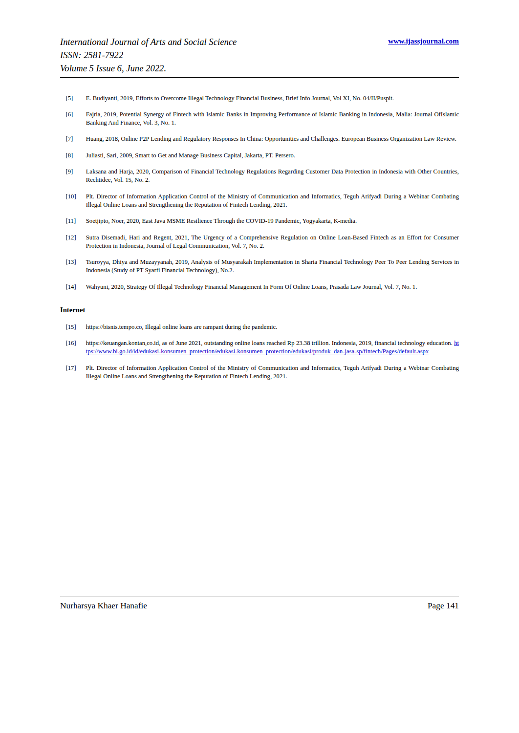International Journal of Arts and Social Science ISSN: 2581-7922 Volume 5 Issue 6, June 2022.
www.ijassjournal.com
[5] E. Budiyanti, 2019, Efforts to Overcome Illegal Technology Financial Business, Brief Info Journal, Vol XI, No. 04/II/Puspit.
[6] Fajria, 2019, Potential Synergy of Fintech with Islamic Banks in Improving Performance of Islamic Banking in Indonesia, Malia: Journal OfIslamic Banking And Finance, Vol. 3, No. 1.
[7] Huang, 2018, Online P2P Lending and Regulatory Responses In China: Opportunities and Challenges. European Business Organization Law Review.
[8] Juliasti, Sari, 2009, Smart to Get and Manage Business Capital, Jakarta, PT. Persero.
[9] Laksana and Harja, 2020, Comparison of Financial Technology Regulations Regarding Customer Data Protection in Indonesia with Other Countries, Rechtidee, Vol. 15, No. 2.
[10] Plt. Director of Information Application Control of the Ministry of Communication and Informatics, Teguh Arifyadi During a Webinar Combating Illegal Online Loans and Strengthening the Reputation of Fintech Lending, 2021.
[11] Soetjipto, Noer, 2020, East Java MSME Resilience Through the COVID-19 Pandemic, Yogyakarta, K-media.
[12] Sutra Disemadi, Hari and Regent, 2021, The Urgency of a Comprehensive Regulation on Online Loan-Based Fintech as an Effort for Consumer Protection in Indonesia, Journal of Legal Communication, Vol. 7, No. 2.
[13] Tsuroyya, Dhiya and Muzayyanah, 2019, Analysis of Musyarakah Implementation in Sharia Financial Technology Peer To Peer Lending Services in Indonesia (Study of PT Syarfi Financial Technology), No.2.
[14] Wahyuni, 2020, Strategy Of Illegal Technology Financial Management In Form Of Online Loans, Prasada Law Journal, Vol. 7, No. 1.
Internet
[15] https://bisnis.tempo.co, Illegal online loans are rampant during the pandemic.
[16] https://keuangan.kontan,co.id, as of June 2021, outstanding online loans reached Rp 23.38 trillion. Indonesia, 2019, financial technology education. https://www.bi.go.id/id/edukasi-konsumen_protection/edukasi-konsumen_protection/edukasi/produk_dan-jasa-sp/fintech/Pages/default.aspx
[17] Plt. Director of Information Application Control of the Ministry of Communication and Informatics, Teguh Arifyadi During a Webinar Combating Illegal Online Loans and Strengthening the Reputation of Fintech Lending, 2021.
Nurharsya Khaer Hanafie
Page 141